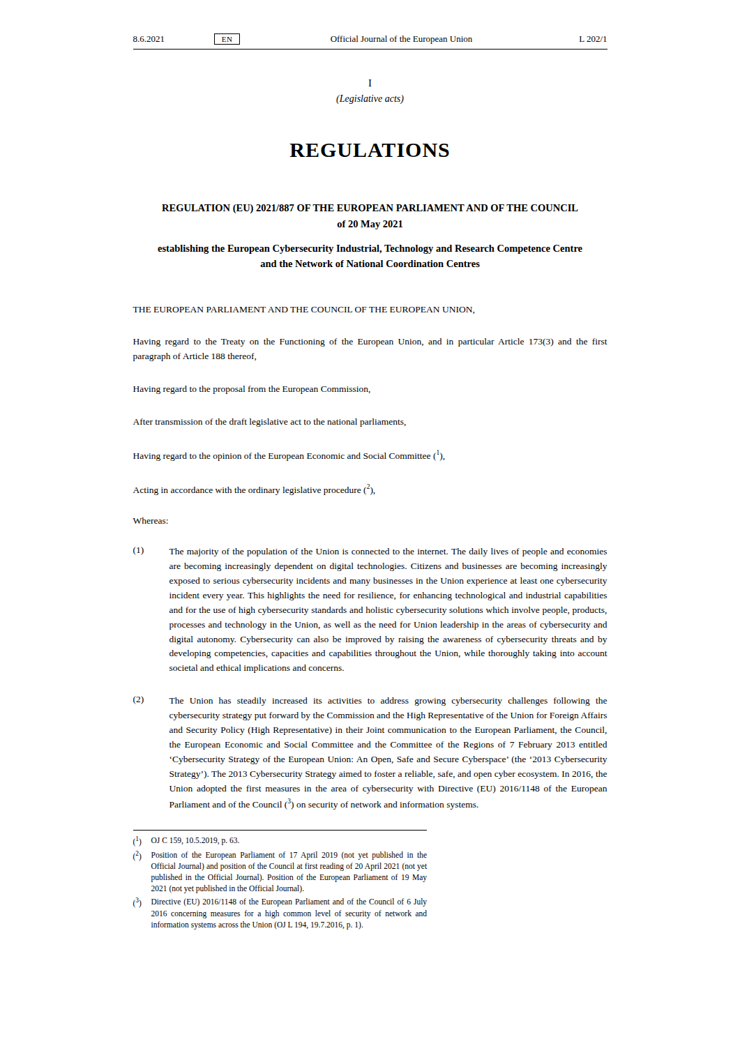8.6.2021
EN
Official Journal of the European Union
L 202/1
I
(Legislative acts)
REGULATIONS
REGULATION (EU) 2021/887 OF THE EUROPEAN PARLIAMENT AND OF THE COUNCIL
of 20 May 2021
establishing the European Cybersecurity Industrial, Technology and Research Competence Centre
and the Network of National Coordination Centres
THE EUROPEAN PARLIAMENT AND THE COUNCIL OF THE EUROPEAN UNION,
Having regard to the Treaty on the Functioning of the European Union, and in particular Article 173(3) and the first paragraph of Article 188 thereof,
Having regard to the proposal from the European Commission,
After transmission of the draft legislative act to the national parliaments,
Having regard to the opinion of the European Economic and Social Committee (1),
Acting in accordance with the ordinary legislative procedure (2),
Whereas:
(1)
The majority of the population of the Union is connected to the internet. The daily lives of people and economies are becoming increasingly dependent on digital technologies. Citizens and businesses are becoming increasingly exposed to serious cybersecurity incidents and many businesses in the Union experience at least one cybersecurity incident every year. This highlights the need for resilience, for enhancing technological and industrial capabilities and for the use of high cybersecurity standards and holistic cybersecurity solutions which involve people, products, processes and technology in the Union, as well as the need for Union leadership in the areas of cybersecurity and digital autonomy. Cybersecurity can also be improved by raising the awareness of cybersecurity threats and by developing competencies, capacities and capabilities throughout the Union, while thoroughly taking into account societal and ethical implications and concerns.
(2)
The Union has steadily increased its activities to address growing cybersecurity challenges following the cybersecurity strategy put forward by the Commission and the High Representative of the Union for Foreign Affairs and Security Policy (High Representative) in their Joint communication to the European Parliament, the Council, the European Economic and Social Committee and the Committee of the Regions of 7 February 2013 entitled ‘Cybersecurity Strategy of the European Union: An Open, Safe and Secure Cyberspace’ (the ‘2013 Cybersecurity Strategy’). The 2013 Cybersecurity Strategy aimed to foster a reliable, safe, and open cyber ecosystem. In 2016, the Union adopted the first measures in the area of cybersecurity with Directive (EU) 2016/1148 of the European Parliament and of the Council (3) on security of network and information systems.
(1)
OJ C 159, 10.5.2019, p. 63.
(2)
Position of the European Parliament of 17 April 2019 (not yet published in the Official Journal) and position of the Council at first reading of 20 April 2021 (not yet published in the Official Journal). Position of the European Parliament of 19 May 2021 (not yet published in the Official Journal).
(3)
Directive (EU) 2016/1148 of the European Parliament and of the Council of 6 July 2016 concerning measures for a high common level of security of network and information systems across the Union (OJ L 194, 19.7.2016, p. 1).